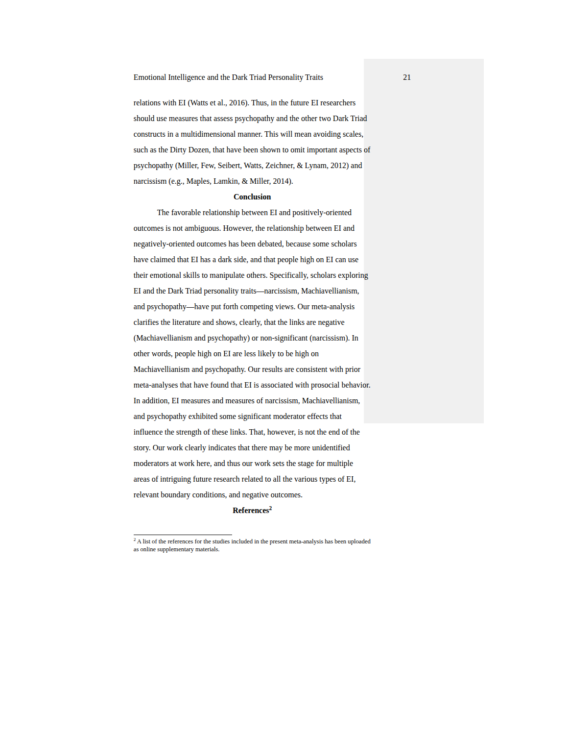Emotional Intelligence and the Dark Triad Personality Traits 21
relations with EI (Watts et al., 2016). Thus, in the future EI researchers should use measures that assess psychopathy and the other two Dark Triad constructs in a multidimensional manner. This will mean avoiding scales, such as the Dirty Dozen, that have been shown to omit important aspects of psychopathy (Miller, Few, Seibert, Watts, Zeichner, & Lynam, 2012) and narcissism (e.g., Maples, Lamkin, & Miller, 2014).
Conclusion
The favorable relationship between EI and positively-oriented outcomes is not ambiguous. However, the relationship between EI and negatively-oriented outcomes has been debated, because some scholars have claimed that EI has a dark side, and that people high on EI can use their emotional skills to manipulate others. Specifically, scholars exploring EI and the Dark Triad personality traits—narcissism, Machiavellianism, and psychopathy—have put forth competing views. Our meta-analysis clarifies the literature and shows, clearly, that the links are negative (Machiavellianism and psychopathy) or non-significant (narcissism). In other words, people high on EI are less likely to be high on Machiavellianism and psychopathy. Our results are consistent with prior meta-analyses that have found that EI is associated with prosocial behavior. In addition, EI measures and measures of narcissism, Machiavellianism, and psychopathy exhibited some significant moderator effects that influence the strength of these links. That, however, is not the end of the story. Our work clearly indicates that there may be more unidentified moderators at work here, and thus our work sets the stage for multiple areas of intriguing future research related to all the various types of EI, relevant boundary conditions, and negative outcomes.
References2
2 A list of the references for the studies included in the present meta-analysis has been uploaded as online supplementary materials.